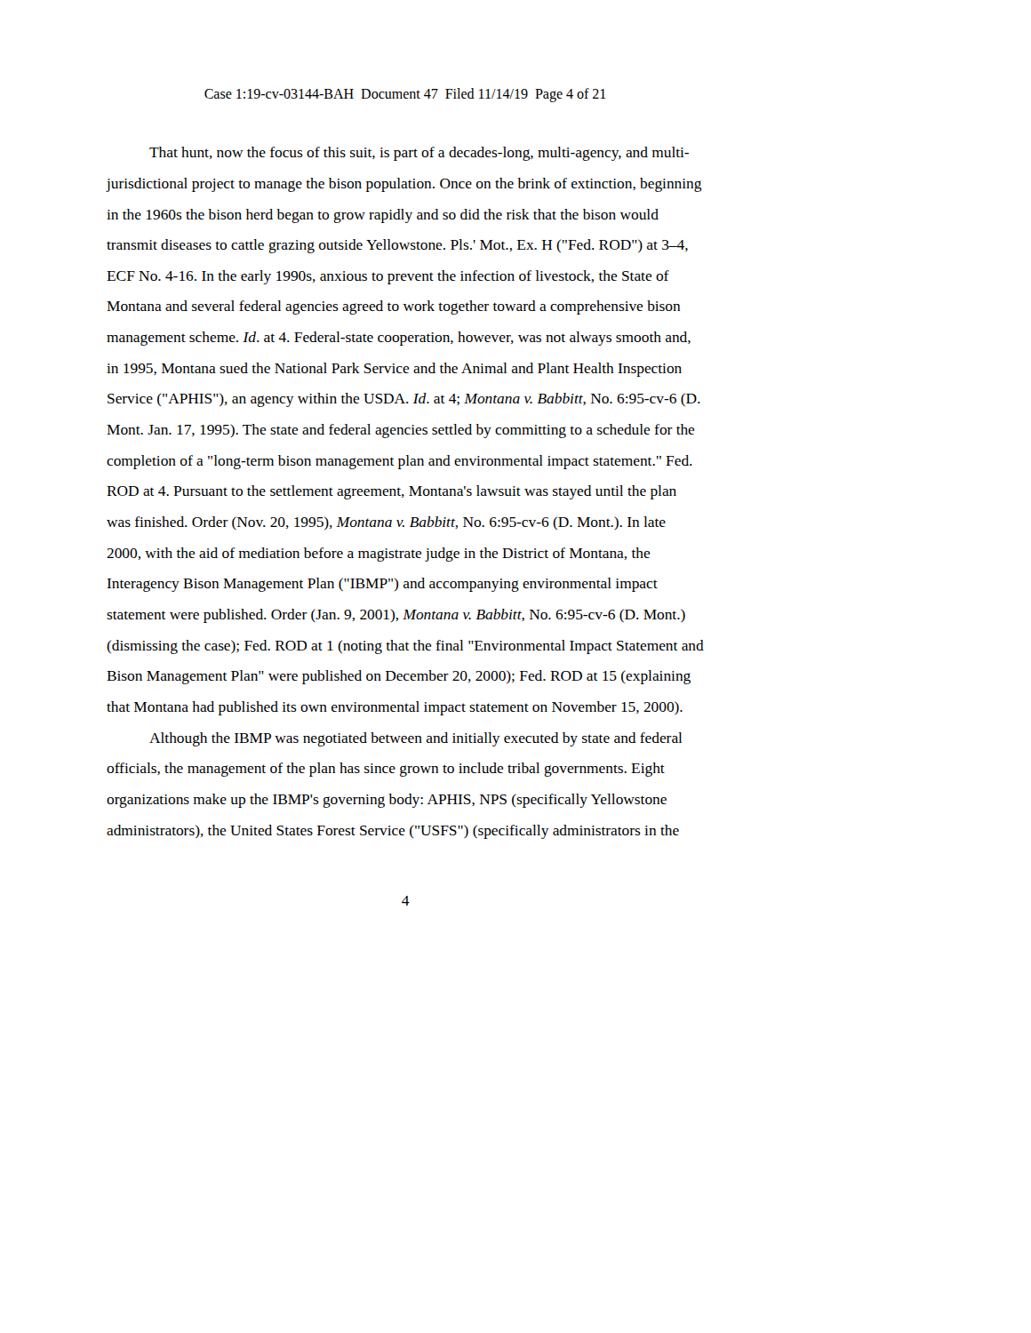Case 1:19-cv-03144-BAH Document 47 Filed 11/14/19 Page 4 of 21
That hunt, now the focus of this suit, is part of a decades-long, multi-agency, and multi-jurisdictional project to manage the bison population. Once on the brink of extinction, beginning in the 1960s the bison herd began to grow rapidly and so did the risk that the bison would transmit diseases to cattle grazing outside Yellowstone. Pls.' Mot., Ex. H ("Fed. ROD") at 3–4, ECF No. 4-16. In the early 1990s, anxious to prevent the infection of livestock, the State of Montana and several federal agencies agreed to work together toward a comprehensive bison management scheme. Id. at 4. Federal-state cooperation, however, was not always smooth and, in 1995, Montana sued the National Park Service and the Animal and Plant Health Inspection Service ("APHIS"), an agency within the USDA. Id. at 4; Montana v. Babbitt, No. 6:95-cv-6 (D. Mont. Jan. 17, 1995). The state and federal agencies settled by committing to a schedule for the completion of a "long-term bison management plan and environmental impact statement." Fed. ROD at 4. Pursuant to the settlement agreement, Montana's lawsuit was stayed until the plan was finished. Order (Nov. 20, 1995), Montana v. Babbitt, No. 6:95-cv-6 (D. Mont.). In late 2000, with the aid of mediation before a magistrate judge in the District of Montana, the Interagency Bison Management Plan ("IBMP") and accompanying environmental impact statement were published. Order (Jan. 9, 2001), Montana v. Babbitt, No. 6:95-cv-6 (D. Mont.) (dismissing the case); Fed. ROD at 1 (noting that the final "Environmental Impact Statement and Bison Management Plan" were published on December 20, 2000); Fed. ROD at 15 (explaining that Montana had published its own environmental impact statement on November 15, 2000).
Although the IBMP was negotiated between and initially executed by state and federal officials, the management of the plan has since grown to include tribal governments. Eight organizations make up the IBMP's governing body: APHIS, NPS (specifically Yellowstone administrators), the United States Forest Service ("USFS") (specifically administrators in the
4